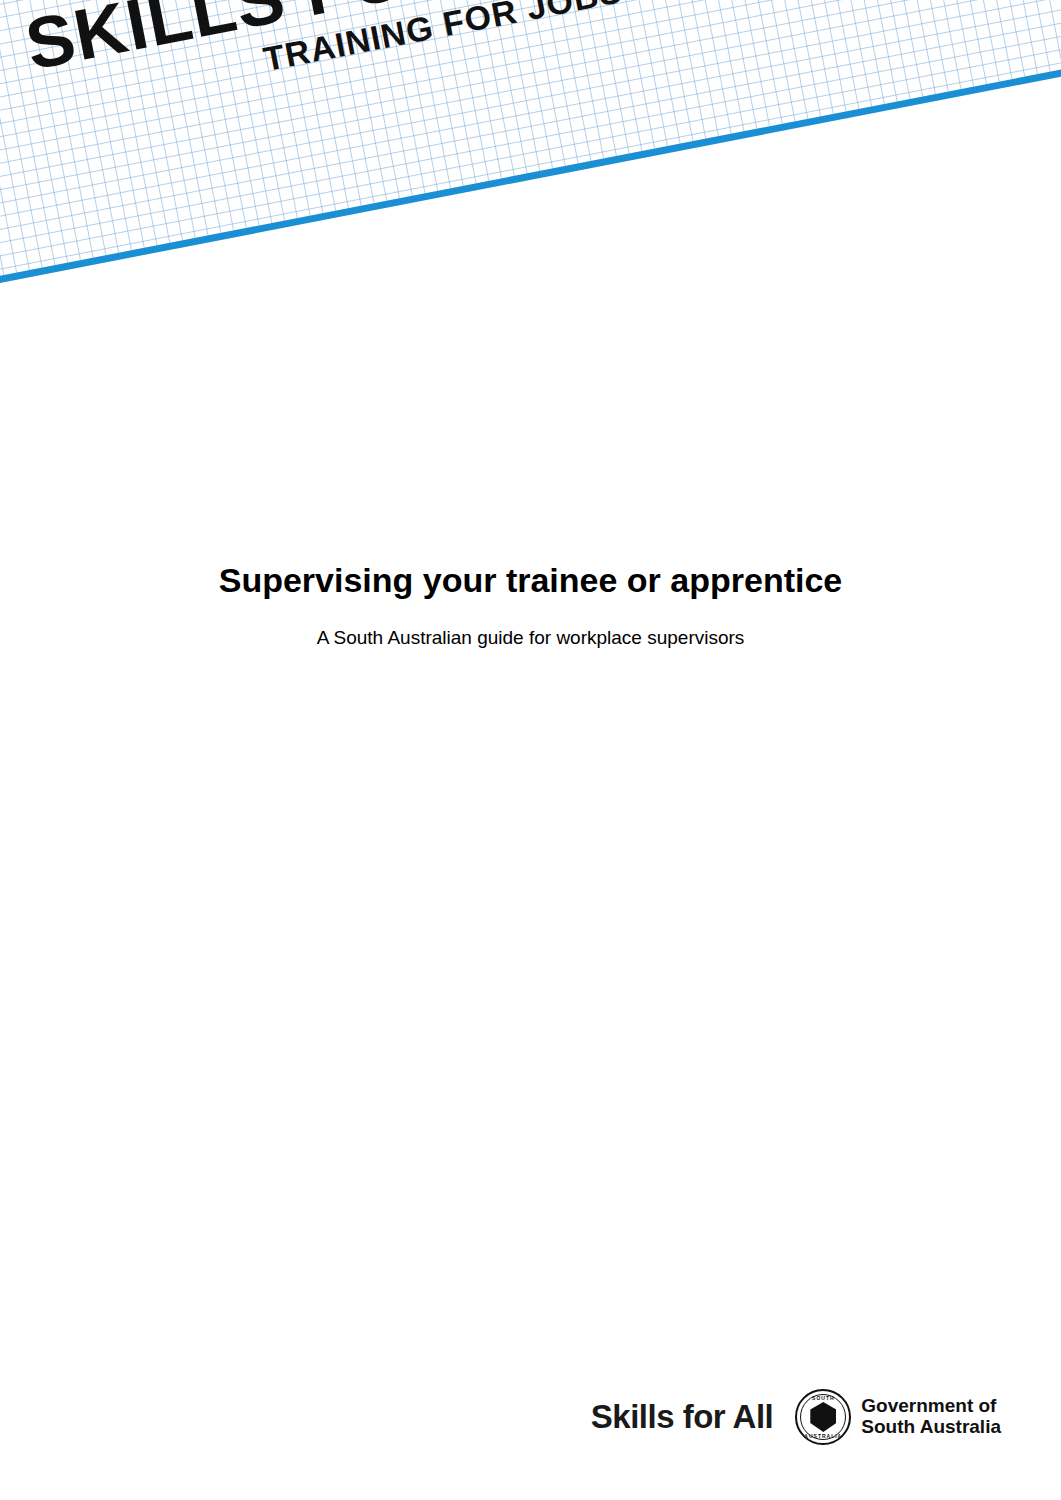SKILLS FOR ALL
TRAINING FOR JOBS
Supervising your trainee or apprentice
A South Australian guide for workplace supervisors
Skills for All
SOUTH AUSTRALIA
Government of
South Australia